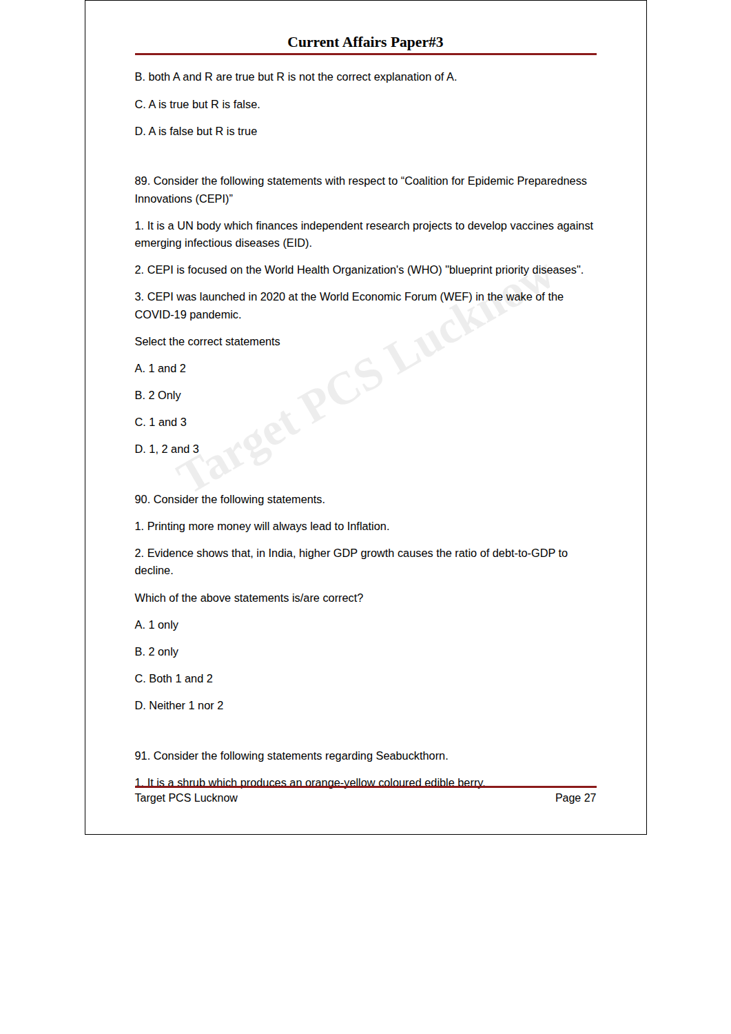Target PCS Lucknow
Current Affairs Paper#3
B. both A and R are true but R is not the correct explanation of A.
C. A is true but R is false.
D. A is false but R is true
89. Consider the following statements with respect to “Coalition for Epidemic Preparedness Innovations (CEPI)”
1. It is a UN body which finances independent research projects to develop vaccines against emerging infectious diseases (EID).
2. CEPI is focused on the World Health Organization's (WHO) "blueprint priority diseases".
3. CEPI was launched in 2020 at the World Economic Forum (WEF) in the wake of the COVID-19 pandemic.
Select the correct statements
A. 1 and 2
B. 2 Only
C. 1 and 3
D. 1, 2 and 3
90. Consider the following statements.
1. Printing more money will always lead to Inflation.
2. Evidence shows that, in India, higher GDP growth causes the ratio of debt-to-GDP to decline.
Which of the above statements is/are correct?
A. 1 only
B. 2 only
C. Both 1 and 2
D. Neither 1 nor 2
91. Consider the following statements regarding Seabuckthorn.
1. It is a shrub which produces an orange-yellow coloured edible berry.
Target PCS Lucknow Page 27